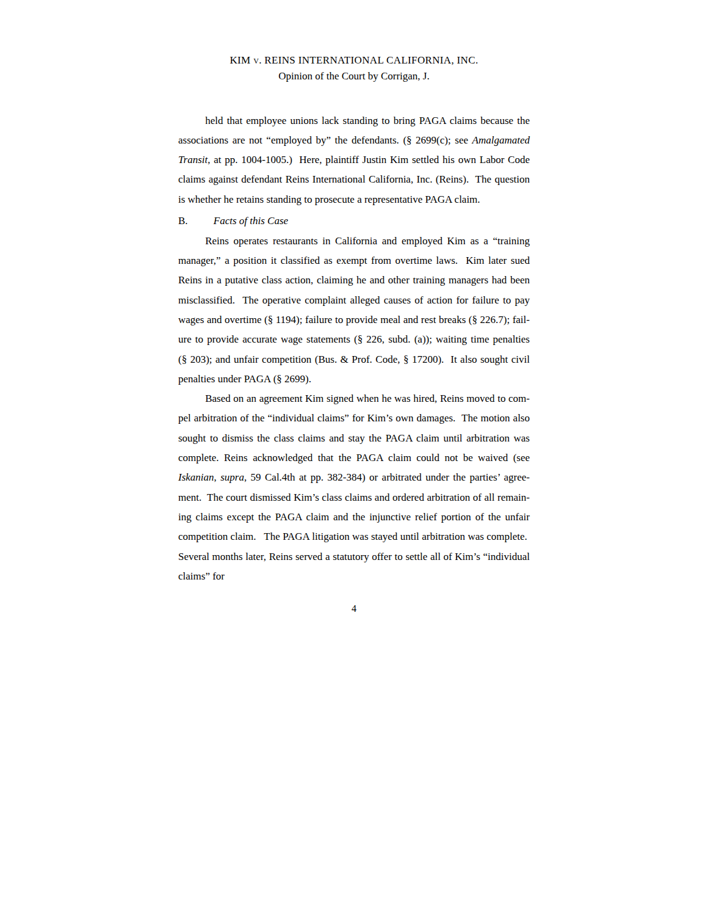KIM v. REINS INTERNATIONAL CALIFORNIA, INC.
Opinion of the Court by Corrigan, J.
held that employee unions lack standing to bring PAGA claims because the associations are not “employed by” the defendants. (§ 2699(c); see Amalgamated Transit, at pp. 1004-1005.) Here, plaintiff Justin Kim settled his own Labor Code claims against defendant Reins International California, Inc. (Reins). The question is whether he retains standing to prosecute a representative PAGA claim.
B. Facts of this Case
Reins operates restaurants in California and employed Kim as a “training manager,” a position it classified as exempt from overtime laws. Kim later sued Reins in a putative class action, claiming he and other training managers had been misclassified. The operative complaint alleged causes of action for failure to pay wages and overtime (§ 1194); failure to provide meal and rest breaks (§ 226.7); failure to provide accurate wage statements (§ 226, subd. (a)); waiting time penalties (§ 203); and unfair competition (Bus. & Prof. Code, § 17200). It also sought civil penalties under PAGA (§ 2699).
Based on an agreement Kim signed when he was hired, Reins moved to compel arbitration of the “individual claims” for Kim’s own damages. The motion also sought to dismiss the class claims and stay the PAGA claim until arbitration was complete. Reins acknowledged that the PAGA claim could not be waived (see Iskanian, supra, 59 Cal.4th at pp. 382-384) or arbitrated under the parties’ agreement. The court dismissed Kim’s class claims and ordered arbitration of all remaining claims except the PAGA claim and the injunctive relief portion of the unfair competition claim. The PAGA litigation was stayed until arbitration was complete. Several months later, Reins served a statutory offer to settle all of Kim’s “individual claims” for
4